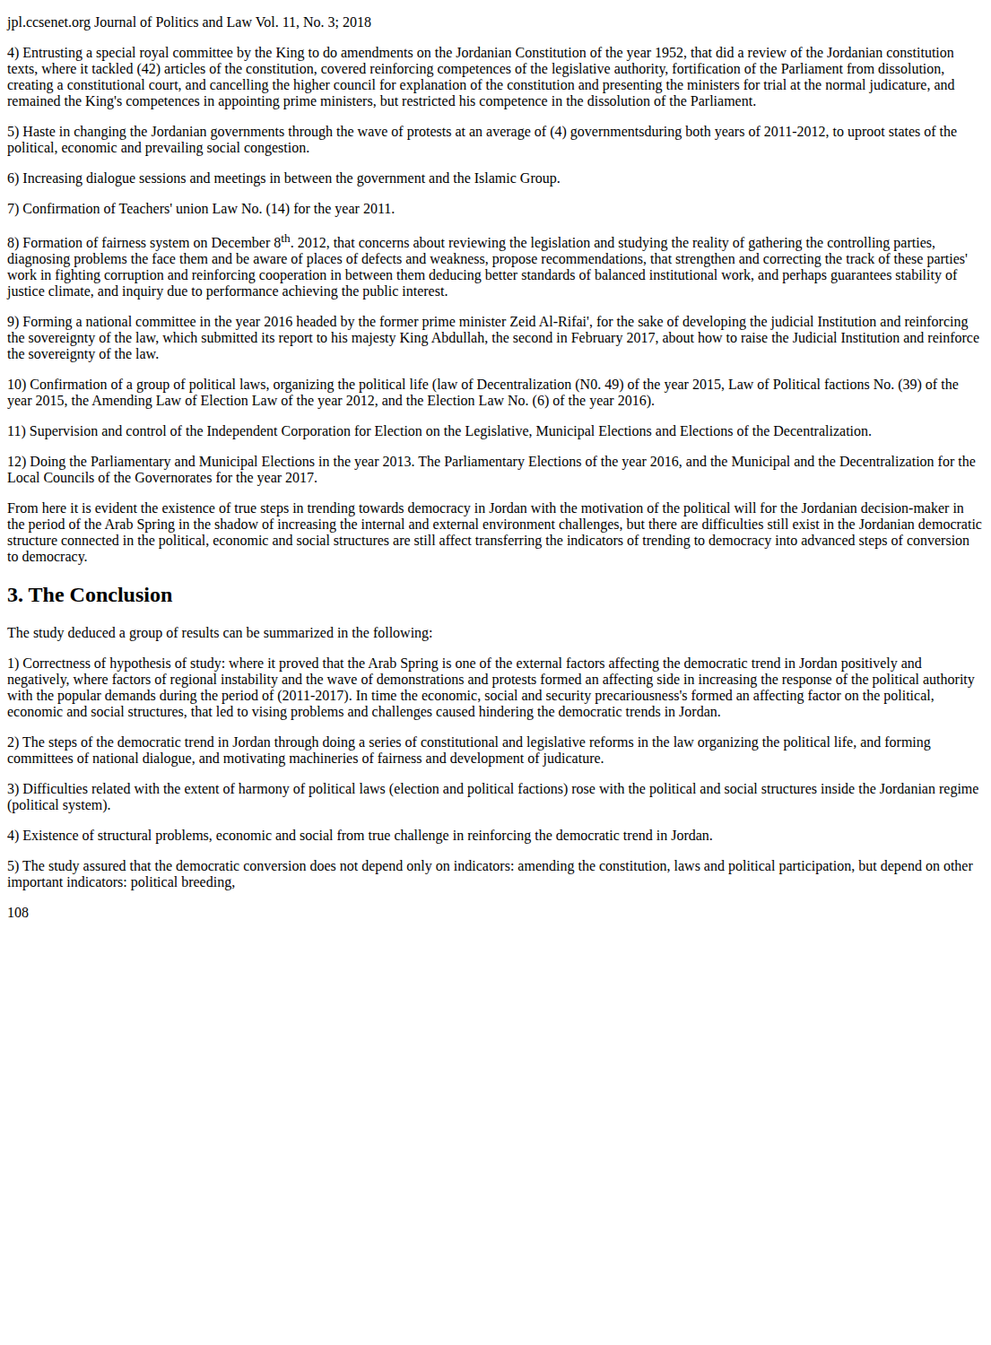jpl.ccsenet.org Journal of Politics and Law Vol. 11, No. 3; 2018
4) Entrusting a special royal committee by the King to do amendments on the Jordanian Constitution of the year 1952, that did a review of the Jordanian constitution texts, where it tackled (42) articles of the constitution, covered reinforcing competences of the legislative authority, fortification of the Parliament from dissolution, creating a constitutional court, and cancelling the higher council for explanation of the constitution and presenting the ministers for trial at the normal judicature, and remained the King's competences in appointing prime ministers, but restricted his competence in the dissolution of the Parliament.
5) Haste in changing the Jordanian governments through the wave of protests at an average of (4) governmentsduring both years of 2011-2012, to uproot states of the political, economic and prevailing social congestion.
6) Increasing dialogue sessions and meetings in between the government and the Islamic Group.
7) Confirmation of Teachers' union Law No. (14) for the year 2011.
8) Formation of fairness system on December 8th. 2012, that concerns about reviewing the legislation and studying the reality of gathering the controlling parties, diagnosing problems the face them and be aware of places of defects and weakness, propose recommendations, that strengthen and correcting the track of these parties' work in fighting corruption and reinforcing cooperation in between them deducing better standards of balanced institutional work, and perhaps guarantees stability of justice climate, and inquiry due to performance achieving the public interest.
9) Forming a national committee in the year 2016 headed by the former prime minister Zeid Al-Rifai', for the sake of developing the judicial Institution and reinforcing the sovereignty of the law, which submitted its report to his majesty King Abdullah, the second in February 2017, about how to raise the Judicial Institution and reinforce the sovereignty of the law.
10) Confirmation of a group of political laws, organizing the political life (law of Decentralization (N0. 49) of the year 2015, Law of Political factions No. (39) of the year 2015, the Amending Law of Election Law of the year 2012, and the Election Law No. (6) of the year 2016).
11) Supervision and control of the Independent Corporation for Election on the Legislative, Municipal Elections and Elections of the Decentralization.
12) Doing the Parliamentary and Municipal Elections in the year 2013. The Parliamentary Elections of the year 2016, and the Municipal and the Decentralization for the Local Councils of the Governorates for the year 2017.
From here it is evident the existence of true steps in trending towards democracy in Jordan with the motivation of the political will for the Jordanian decision-maker in the period of the Arab Spring in the shadow of increasing the internal and external environment challenges, but there are difficulties still exist in the Jordanian democratic structure connected in the political, economic and social structures are still affect transferring the indicators of trending to democracy into advanced steps of conversion to democracy.
3. The Conclusion
The study deduced a group of results can be summarized in the following:
1) Correctness of hypothesis of study: where it proved that the Arab Spring is one of the external factors affecting the democratic trend in Jordan positively and negatively, where factors of regional instability and the wave of demonstrations and protests formed an affecting side in increasing the response of the political authority with the popular demands during the period of (2011-2017). In time the economic, social and security precariousness's formed an affecting factor on the political, economic and social structures, that led to vising problems and challenges caused hindering the democratic trends in Jordan.
2) The steps of the democratic trend in Jordan through doing a series of constitutional and legislative reforms in the law organizing the political life, and forming committees of national dialogue, and motivating machineries of fairness and development of judicature.
3) Difficulties related with the extent of harmony of political laws (election and political factions) rose with the political and social structures inside the Jordanian regime (political system).
4) Existence of structural problems, economic and social from true challenge in reinforcing the democratic trend in Jordan.
5) The study assured that the democratic conversion does not depend only on indicators: amending the constitution, laws and political participation, but depend on other important indicators: political breeding,
108